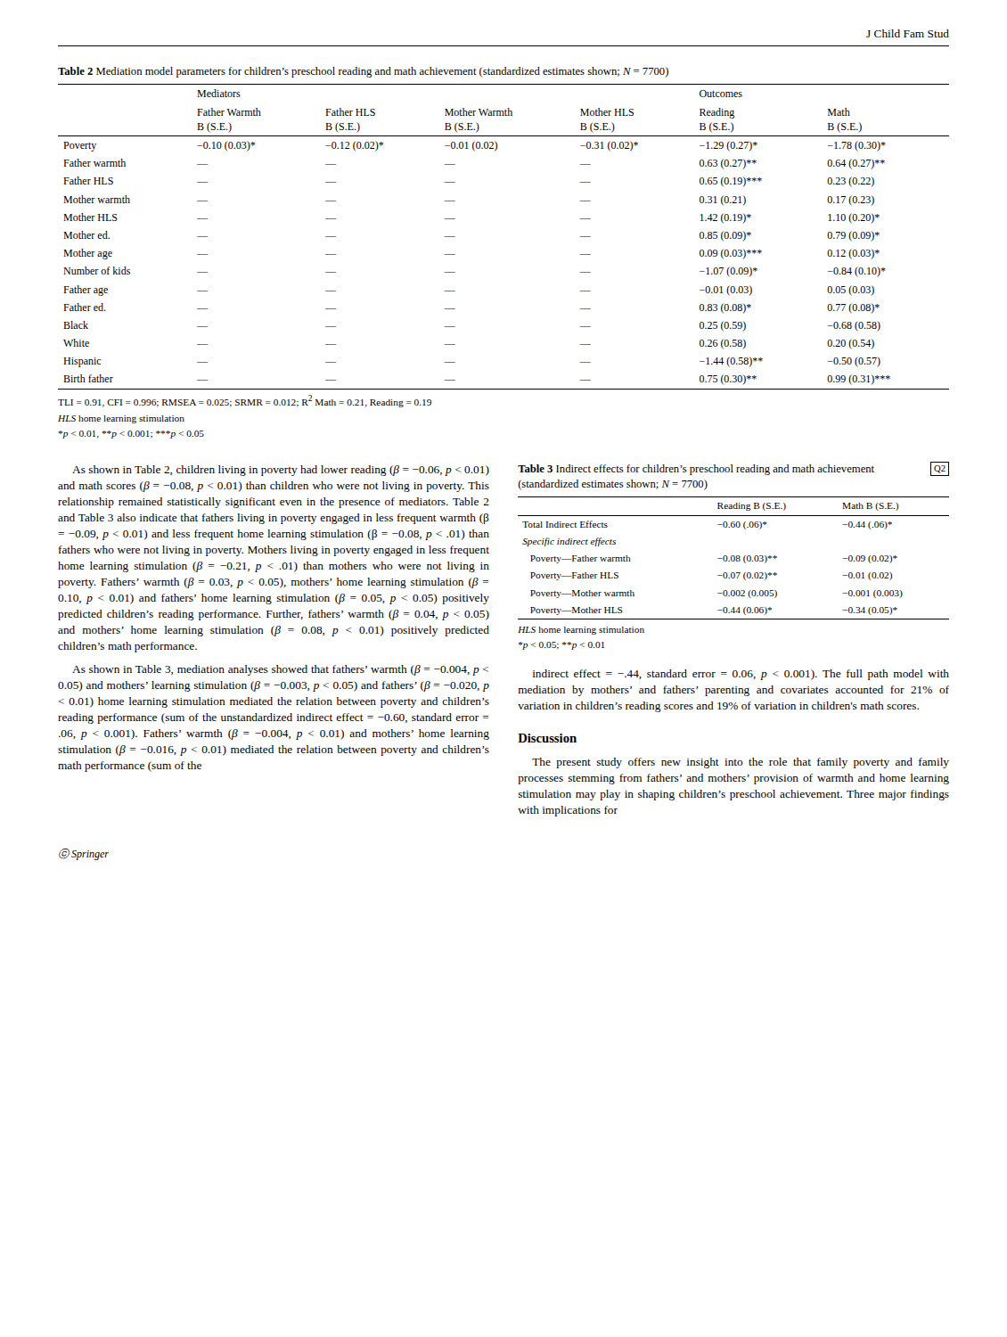J Child Fam Stud
Table 2 Mediation model parameters for children’s preschool reading and math achievement (standardized estimates shown; N = 7700)
| | Mediators | Outcomes |
| --- | --- | --- |
| | Father Warmth B (S.E.) | Father HLS B (S.E.) | Mother Warmth B (S.E.) | Mother HLS B (S.E.) | Reading B (S.E.) | Math B (S.E.) |
| Poverty | −0.10 (0.03)* | −0.12 (0.02)* | −0.01 (0.02) | −0.31 (0.02)* | −1.29 (0.27)* | −1.78 (0.30)* |
| Father warmth | — | — | — | — | 0.63 (0.27)** | 0.64 (0.27)** |
| Father HLS | — | — | — | — | 0.65 (0.19)*** | 0.23 (0.22) |
| Mother warmth | — | — | — | — | 0.31 (0.21) | 0.17 (0.23) |
| Mother HLS | — | — | — | — | 1.42 (0.19)* | 1.10 (0.20)* |
| Mother ed. | — | — | — | — | 0.85 (0.09)* | 0.79 (0.09)* |
| Mother age | — | — | — | — | 0.09 (0.03)*** | 0.12 (0.03)* |
| Number of kids | — | — | — | — | −1.07 (0.09)* | −0.84 (0.10)* |
| Father age | — | — | — | — | −0.01 (0.03) | 0.05 (0.03) |
| Father ed. | — | — | — | — | 0.83 (0.08)* | 0.77 (0.08)* |
| Black | — | — | — | — | 0.25 (0.59) | −0.68 (0.58) |
| White | — | — | — | — | 0.26 (0.58) | 0.20 (0.54) |
| Hispanic | — | — | — | — | −1.44 (0.58)** | −0.50 (0.57) |
| Birth father | — | — | — | — | 0.75 (0.30)** | 0.99 (0.31)*** |
TLI = 0.91, CFI = 0.996; RMSEA = 0.025; SRMR = 0.012; R2 Math = 0.21, Reading = 0.19
HLS home learning stimulation
*p < 0.01, **p < 0.001; ***p < 0.05
As shown in Table 2, children living in poverty had lower reading (β = −0.06, p < 0.01) and math scores (β = −0.08, p < 0.01) than children who were not living in poverty. This relationship remained statistically significant even in the presence of mediators. Table 2 and Table 3 also indicate that fathers living in poverty engaged in less frequent warmth (β = −0.09, p < 0.01) and less frequent home learning stimulation (β = −0.08, p < .01) than fathers who were not living in poverty. Mothers living in poverty engaged in less frequent home learning stimulation (β = −0.21, p < .01) than mothers who were not living in poverty. Fathers’ warmth (β = 0.03, p < 0.05), mothers’ home learning stimulation (β = 0.10, p < 0.01) and fathers’ home learning stimulation (β = 0.05, p < 0.05) positively predicted children’s reading performance. Further, fathers’ warmth (β = 0.04, p < 0.05) and mothers’ home learning stimulation (β = 0.08, p < 0.01) positively predicted children’s math performance.
As shown in Table 3, mediation analyses showed that fathers’ warmth (β = −0.004, p < 0.05) and mothers’ learning stimulation (β = −0.003, p < 0.05) and fathers’ (β = −0.020, p < 0.01) home learning stimulation mediated the relation between poverty and children’s reading performance (sum of the unstandardized indirect effect = −0.60, standard error = .06, p < 0.001). Fathers’ warmth (β = −0.004, p < 0.01) and mothers’ home learning stimulation (β = −0.016, p < 0.01) mediated the relation between poverty and children’s math performance (sum of the
Q2
Table 3 Indirect effects for children’s preschool reading and math achievement (standardized estimates shown; N = 7700)
| | Reading B (S.E.) | Math B (S.E.) |
| --- | --- | --- |
| Total Indirect Effects | −0.60 (.06)* | −0.44 (.06)* |
| Specific indirect effects | | |
| Poverty—Father warmth | −0.08 (0.03)** | −0.09 (0.02)* |
| Poverty—Father HLS | −0.07 (0.02)** | −0.01 (0.02) |
| Poverty—Mother warmth | −0.002 (0.005) | −0.001 (0.003) |
| Poverty—Mother HLS | −0.44 (0.06)* | −0.34 (0.05)* |
HLS home learning stimulation
*p < 0.05; **p < 0.01
indirect effect = −.44, standard error = 0.06, p < 0.001). The full path model with mediation by mothers’ and fathers’ parenting and covariates accounted for 21% of variation in children’s reading scores and 19% of variation in children's math scores.
Discussion
The present study offers new insight into the role that family poverty and family processes stemming from fathers’ and mothers’ provision of warmth and home learning stimulation may play in shaping children’s preschool achievement. Three major findings with implications for
ⓒ Springer